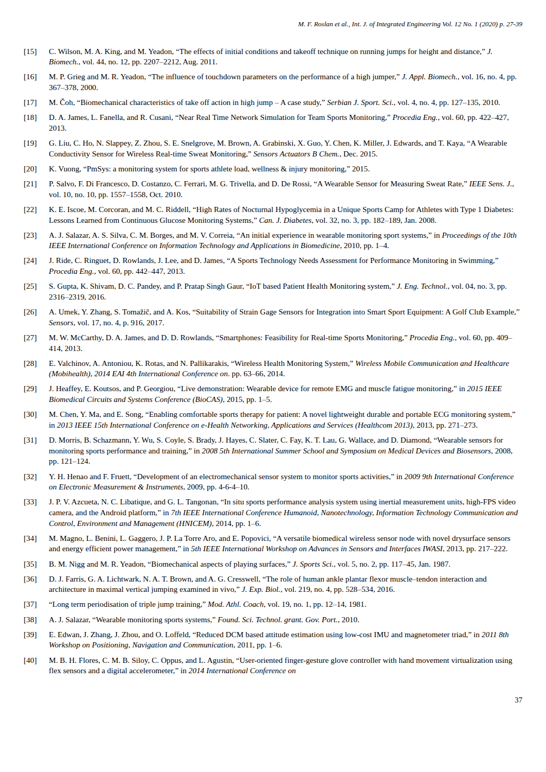M. F. Roslan et al., Int. J. of Integrated Engineering Vol. 12 No. 1 (2020) p. 27-39
[15] C. Wilson, M. A. King, and M. Yeadon, “The effects of initial conditions and takeoff technique on running jumps for height and distance,” J. Biomech., vol. 44, no. 12, pp. 2207–2212, Aug. 2011.
[16] M. P. Grieg and M. R. Yeadon, “The influence of touchdown parameters on the performance of a high jumper,” J. Appl. Biomech., vol. 16, no. 4, pp. 367–378, 2000.
[17] M. Čoh, “Biomechanical characteristics of take off action in high jump – A case study,” Serbian J. Sport. Sci., vol. 4, no. 4, pp. 127–135, 2010.
[18] D. A. James, L. Fanella, and R. Cusani, “Near Real Time Network Simulation for Team Sports Monitoring,” Procedia Eng., vol. 60, pp. 422–427, 2013.
[19] G. Liu, C. Ho, N. Slappey, Z. Zhou, S. E. Snelgrove, M. Brown, A. Grabinski, X. Guo, Y. Chen, K. Miller, J. Edwards, and T. Kaya, “A Wearable Conductivity Sensor for Wireless Real-time Sweat Monitoring,” Sensors Actuators B Chem., Dec. 2015.
[20] K. Vuong, “PmSys: a monitoring system for sports athlete load, wellness & injury monitoring,” 2015.
[21] P. Salvo, F. Di Francesco, D. Costanzo, C. Ferrari, M. G. Trivella, and D. De Rossi, “A Wearable Sensor for Measuring Sweat Rate,” IEEE Sens. J., vol. 10, no. 10, pp. 1557–1558, Oct. 2010.
[22] K. E. Iscoe, M. Corcoran, and M. C. Riddell, “High Rates of Nocturnal Hypoglycemia in a Unique Sports Camp for Athletes with Type 1 Diabetes: Lessons Learned from Continuous Glucose Monitoring Systems,” Can. J. Diabetes, vol. 32, no. 3, pp. 182–189, Jan. 2008.
[23] A. J. Salazar, A. S. Silva, C. M. Borges, and M. V. Correia, “An initial experience in wearable monitoring sport systems,” in Proceedings of the 10th IEEE International Conference on Information Technology and Applications in Biomedicine, 2010, pp. 1–4.
[24] J. Ride, C. Ringuet, D. Rowlands, J. Lee, and D. James, “A Sports Technology Needs Assessment for Performance Monitoring in Swimming,” Procedia Eng., vol. 60, pp. 442–447, 2013.
[25] S. Gupta, K. Shivam, D. C. Pandey, and P. Pratap Singh Gaur, “IoT based Patient Health Monitoring system,” J. Eng. Technol., vol. 04, no. 3, pp. 2316–2319, 2016.
[26] A. Umek, Y. Zhang, S. Tomažič, and A. Kos, “Suitability of Strain Gage Sensors for Integration into Smart Sport Equipment: A Golf Club Example,” Sensors, vol. 17, no. 4, p. 916, 2017.
[27] M. W. McCarthy, D. A. James, and D. D. Rowlands, “Smartphones: Feasibility for Real-time Sports Monitoring,” Procedia Eng., vol. 60, pp. 409–414, 2013.
[28] E. Valchinov, A. Antoniou, K. Rotas, and N. Pallikarakis, “Wireless Health Monitoring System,” Wireless Mobile Communication and Healthcare (Mobihealth), 2014 EAI 4th International Conference on. pp. 63–66, 2014.
[29] J. Heaffey, E. Koutsos, and P. Georgiou, “Live demonstration: Wearable device for remote EMG and muscle fatigue monitoring,” in 2015 IEEE Biomedical Circuits and Systems Conference (BioCAS), 2015, pp. 1–5.
[30] M. Chen, Y. Ma, and E. Song, “Enabling comfortable sports therapy for patient: A novel lightweight durable and portable ECG monitoring system,” in 2013 IEEE 15th International Conference on e-Health Networking, Applications and Services (Healthcom 2013), 2013, pp. 271–273.
[31] D. Morris, B. Schazmann, Y. Wu, S. Coyle, S. Brady, J. Hayes, C. Slater, C. Fay, K. T. Lau, G. Wallace, and D. Diamond, “Wearable sensors for monitoring sports performance and training,” in 2008 5th International Summer School and Symposium on Medical Devices and Biosensors, 2008, pp. 121–124.
[32] Y. H. Henao and F. Fruett, “Development of an electromechanical sensor system to monitor sports activities,” in 2009 9th International Conference on Electronic Measurement & Instruments, 2009, pp. 4-6-4–10.
[33] J. P. V. Azcueta, N. C. Libatique, and G. L. Tangonan, “In situ sports performance analysis system using inertial measurement units, high-FPS video camera, and the Android platform,” in 7th IEEE International Conference Humanoid, Nanotechnology, Information Technology Communication and Control, Environment and Management (HNICEM), 2014, pp. 1–6.
[34] M. Magno, L. Benini, L. Gaggero, J. P. La Torre Aro, and E. Popovici, “A versatile biomedical wireless sensor node with novel drysurface sensors and energy efficient power management,” in 5th IEEE International Workshop on Advances in Sensors and Interfaces IWASI, 2013, pp. 217–222.
[35] B. M. Nigg and M. R. Yeadon, “Biomechanical aspects of playing surfaces,” J. Sports Sci., vol. 5, no. 2, pp. 117–45, Jan. 1987.
[36] D. J. Farris, G. A. Lichtwark, N. A. T. Brown, and A. G. Cresswell, “The role of human ankle plantar flexor muscle–tendon interaction and architecture in maximal vertical jumping examined in vivo,” J. Exp. Biol., vol. 219, no. 4, pp. 528–534, 2016.
[37]“Long term periodisation of triple jump training,” Mod. Athl. Coach, vol. 19, no. 1, pp. 12–14, 1981.
[38] A. J. Salazar, “Wearable monitoring sports systems,” Found. Sci. Technol. grant. Gov. Port., 2010.
[39] E. Edwan, J. Zhang, J. Zhou, and O. Loffeld, “Reduced DCM based attitude estimation using low-cost IMU and magnetometer triad,” in 2011 8th Workshop on Positioning, Navigation and Communication, 2011, pp. 1–6.
[40] M. B. H. Flores, C. M. B. Siloy, C. Oppus, and L. Agustin, “User-oriented finger-gesture glove controller with hand movement virtualization using flex sensors and a digital accelerometer,” in 2014 International Conference on
37